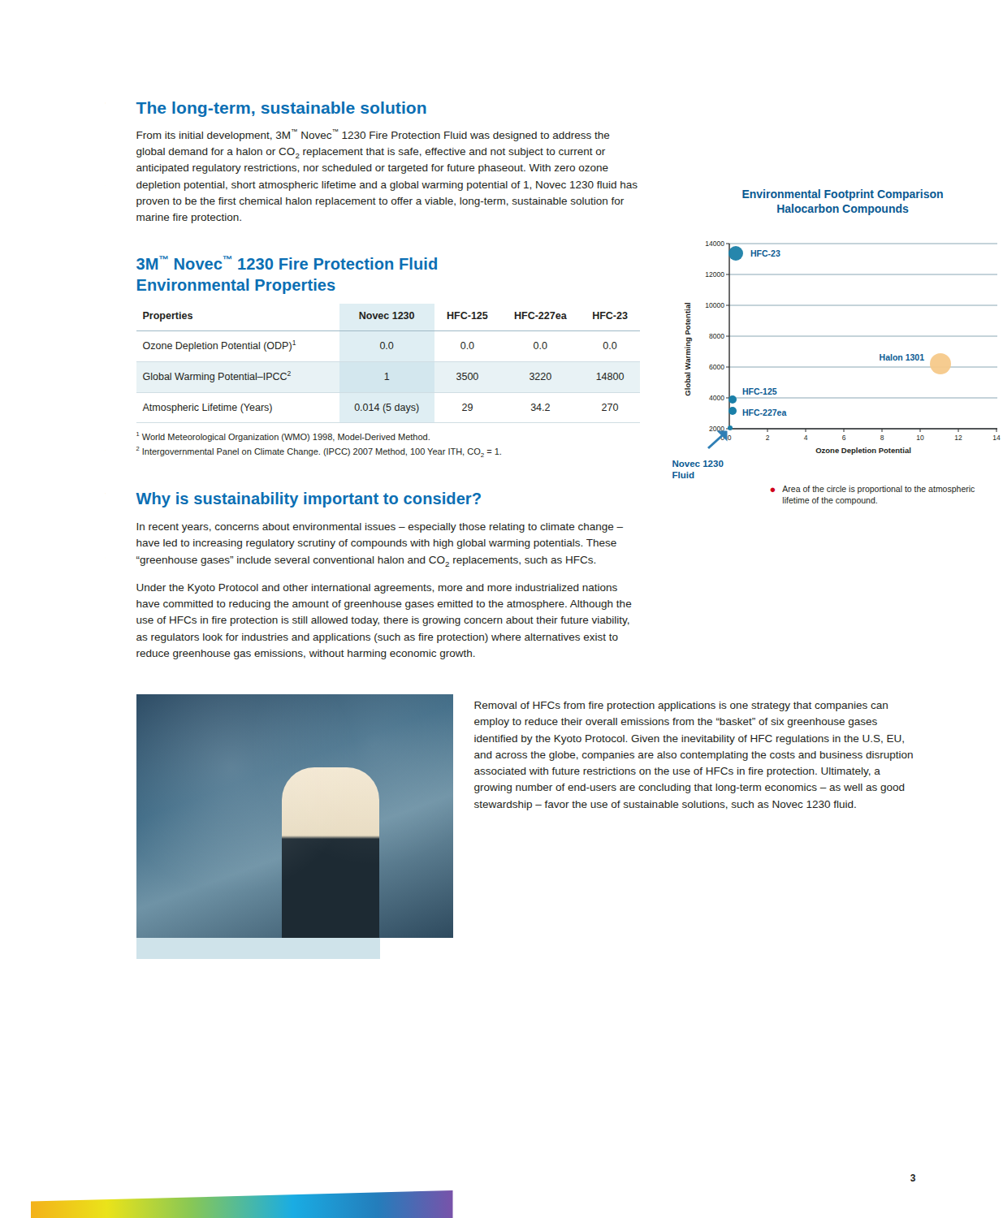The long-term, sustainable solution
From its initial development, 3M™ Novec™ 1230 Fire Protection Fluid was designed to address the global demand for a halon or CO2 replacement that is safe, effective and not subject to current or anticipated regulatory restrictions, nor scheduled or targeted for future phaseout. With zero ozone depletion potential, short atmospheric lifetime and a global warming potential of 1, Novec 1230 fluid has proven to be the first chemical halon replacement to offer a viable, long-term, sustainable solution for marine fire protection.
3M™ Novec™ 1230 Fire Protection Fluid
Environmental Properties
| Properties | Novec 1230 | HFC-125 | HFC-227ea | HFC-23 |
| --- | --- | --- | --- | --- |
| Ozone Depletion Potential (ODP) 1 | 0.0 | 0.0 | 0.0 | 0.0 |
| Global Warming Potential–IPCC 2 | 1 | 3500 | 3220 | 14800 |
| Atmospheric Lifetime (Years) | 0.014 (5 days) | 29 | 34.2 | 270 |
1 World Meteorological Organization (WMO) 1998, Model-Derived Method.
2 Intergovernmental Panel on Climate Change. (IPCC) 2007 Method, 100 Year ITH, CO2 = 1.
Why is sustainability important to consider?
In recent years, concerns about environmental issues – especially those relating to climate change – have led to increasing regulatory scrutiny of compounds with high global warming potentials. These “greenhouse gases” include several conventional halon and CO2 replacements, such as HFCs.
Under the Kyoto Protocol and other international agreements, more and more industrialized nations have committed to reducing the amount of greenhouse gases emitted to the atmosphere. Although the use of HFCs in fire protection is still allowed today, there is growing concern about their future viability, as regulators look for industries and applications (such as fire protection) where alternatives exist to reduce greenhouse gas emissions, without harming economic growth.
Environmental Footprint Comparison
Halocarbon Compounds
Environmental Footprint Comparison of Halocarbon Compounds Scatter plot of Global Warming Potential versus Ozone Depletion Potential. Novec 1230 fluid is near the origin. HFC-227ea and HFC-125 are low on the vertical axis at zero ODP. HFC-23 is high on the vertical axis at zero ODP. Halon 1301 is at mid global warming potential with ozone depletion potential near ten. Circle area is proportional to atmospheric lifetime. 14000 12000 10000 8000 6000 4000 2000 0 Global Warming Potential 0 2 4 6 8 10 12 14 Ozone Depletion Potential HFC-23 Halon 1301 HFC-125 HFC-227ea
Novec 1230
Fluid
● Area of the circle is proportional to the atmospheric lifetime of the compound.
Removal of HFCs from fire protection applications is one strategy that companies can employ to reduce their overall emissions from the “basket” of six greenhouse gases identified by the Kyoto Protocol. Given the inevitability of HFC regulations in the U.S, EU, and across the globe, companies are also contemplating the costs and business disruption associated with future restrictions on the use of HFCs in fire protection. Ultimately, a growing number of end-users are concluding that long-term economics – as well as good stewardship – favor the use of sustainable solutions, such as Novec 1230 fluid.
3